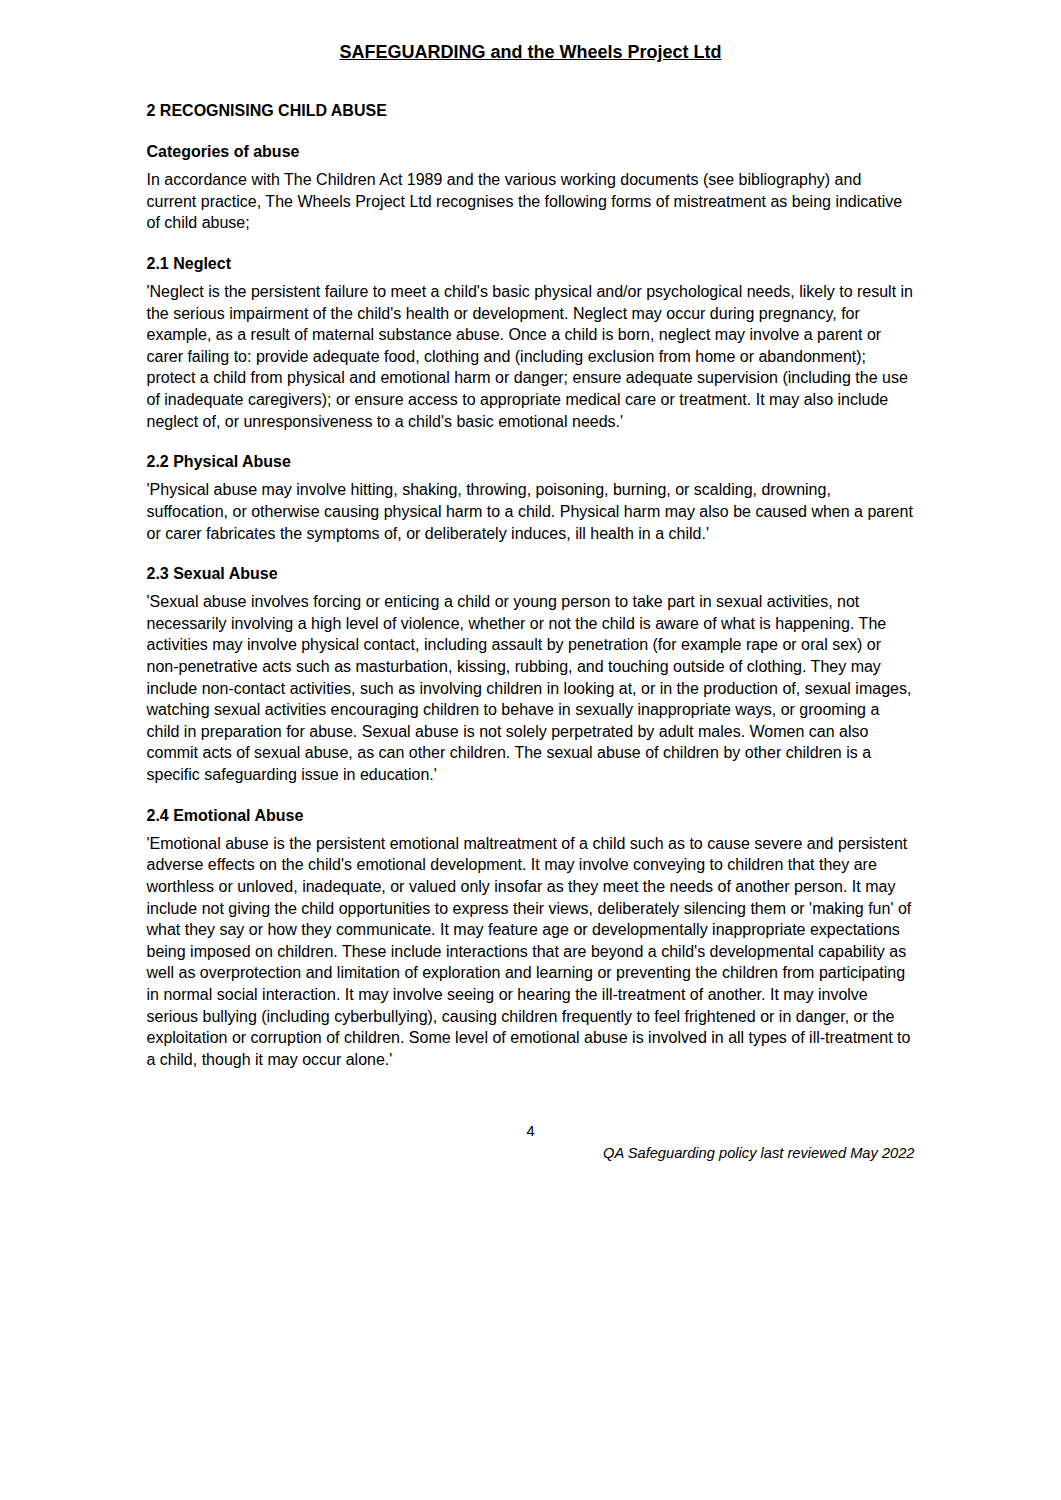SAFEGUARDING and the Wheels Project Ltd
2 RECOGNISING CHILD ABUSE
Categories of abuse
In accordance with The Children Act 1989 and the various working documents (see bibliography) and current practice, The Wheels Project Ltd recognises the following forms of mistreatment as being indicative of child abuse;
2.1 Neglect
'Neglect is the persistent failure to meet a child's basic physical and/or psychological needs, likely to result in the serious impairment of the child's health or development. Neglect may occur during pregnancy, for example, as a result of maternal substance abuse. Once a child is born, neglect may involve a parent or carer failing to: provide adequate food, clothing and (including exclusion from home or abandonment); protect a child from physical and emotional harm or danger; ensure adequate supervision (including the use of inadequate caregivers); or ensure access to appropriate medical care or treatment. It may also include neglect of, or unresponsiveness to a child's basic emotional needs.'
2.2 Physical Abuse
'Physical abuse may involve hitting, shaking, throwing, poisoning, burning, or scalding, drowning, suffocation, or otherwise causing physical harm to a child. Physical harm may also be caused when a parent or carer fabricates the symptoms of, or deliberately induces, ill health in a child.'
2.3 Sexual Abuse
'Sexual abuse involves forcing or enticing a child or young person to take part in sexual activities, not necessarily involving a high level of violence, whether or not the child is aware of what is happening. The activities may involve physical contact, including assault by penetration (for example rape or oral sex) or non-penetrative acts such as masturbation, kissing, rubbing, and touching outside of clothing. They may include non-contact activities, such as involving children in looking at, or in the production of, sexual images, watching sexual activities encouraging children to behave in sexually inappropriate ways, or grooming a child in preparation for abuse. Sexual abuse is not solely perpetrated by adult males. Women can also commit acts of sexual abuse, as can other children. The sexual abuse of children by other children is a specific safeguarding issue in education.'
2.4 Emotional Abuse
'Emotional abuse is the persistent emotional maltreatment of a child such as to cause severe and persistent adverse effects on the child's emotional development. It may involve conveying to children that they are worthless or unloved, inadequate, or valued only insofar as they meet the needs of another person. It may include not giving the child opportunities to express their views, deliberately silencing them or 'making fun' of what they say or how they communicate. It may feature age or developmentally inappropriate expectations being imposed on children. These include interactions that are beyond a child's developmental capability as well as overprotection and limitation of exploration and learning or preventing the children from participating in normal social interaction. It may involve seeing or hearing the ill-treatment of another. It may involve serious bullying (including cyberbullying), causing children frequently to feel frightened or in danger, or the exploitation or corruption of children. Some level of emotional abuse is involved in all types of ill-treatment to a child, though it may occur alone.'
4
QA Safeguarding policy last reviewed May 2022